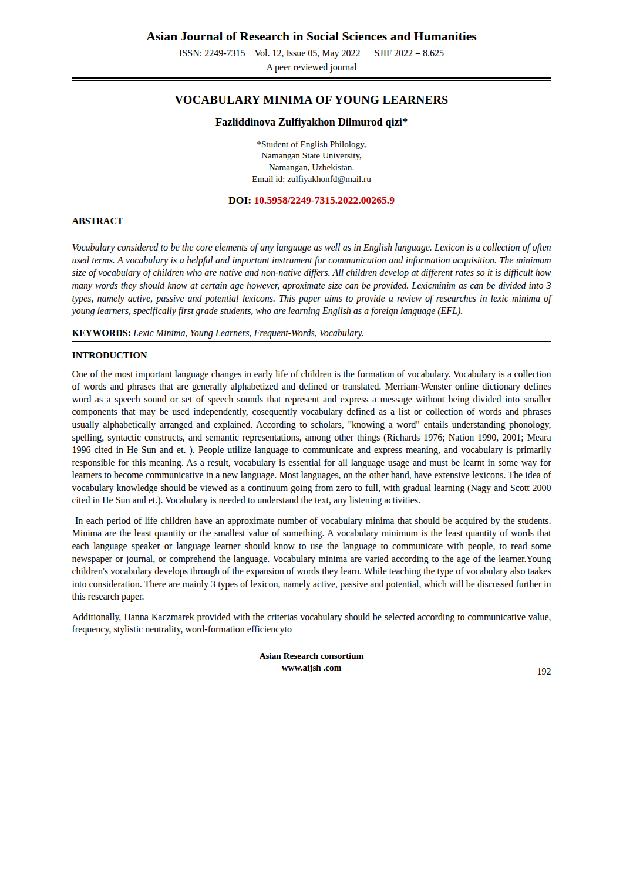Asian Journal of Research in Social Sciences and Humanities
ISSN: 2249-7315 Vol. 12, Issue 05, May 2022SJIF 2022 = 8.625
A peer reviewed journal
VOCABULARY MINIMA OF YOUNG LEARNERS
Fazliddinova Zulfiyakhon Dilmurod qizi*
*Student of English Philology,
Namangan State University,
Namangan, Uzbekistan.
Email id: zulfiyakhonfd@mail.ru
DOI: 10.5958/2249-7315.2022.00265.9
ABSTRACT
Vocabulary considered to be the core elements of any language as well as in English language. Lexicon is a collection of often used terms. A vocabulary is a helpful and important instrument for communication and information acquisition. The minimum size of vocabulary of children who are native and non-native differs. All children develop at different rates so it is difficult how many words they should know at certain age however, aproximate size can be provided. Lexicminim as can be divided into 3 types, namely active, passive and potential lexicons. This paper aims to provide a review of researches in lexic minima of young learners, specifically first grade students, who are learning English as a foreign language (EFL).
KEYWORDS: Lexic Minima, Young Learners, Frequent-Words, Vocabulary.
INTRODUCTION
One of the most important language changes in early life of children is the formation of vocabulary. Vocabulary is a collection of words and phrases that are generally alphabetized and defined or translated. Merriam-Wenster online dictionary defines word as a speech sound or set of speech sounds that represent and express a message without being divided into smaller components that may be used independently, cosequently vocabulary defined as a list or collection of words and phrases usually alphabetically arranged and explained. According to scholars, "knowing a word" entails understanding phonology, spelling, syntactic constructs, and semantic representations, among other things (Richards 1976; Nation 1990, 2001; Meara 1996 cited in He Sun and et. ). People utilize language to communicate and express meaning, and vocabulary is primarily responsible for this meaning. As a result, vocabulary is essential for all language usage and must be learnt in some way for learners to become communicative in a new language. Most languages, on the other hand, have extensive lexicons. The idea of vocabulary knowledge should be viewed as a continuum going from zero to full, with gradual learning (Nagy and Scott 2000 cited in He Sun and et.). Vocabulary is needed to understand the text, any listening activities.
In each period of life children have an approximate number of vocabulary minima that should be acquired by the students. Minima are the least quantity or the smallest value of something. A vocabulary minimum is the least quantity of words that each language speaker or language learner should know to use the language to communicate with people, to read some newspaper or journal, or comprehend the language. Vocabulary minima are varied according to the age of the learner.Young children's vocabulary develops through of the expansion of words they learn. While teaching the type of vocabulary also taakes into consideration. There are mainly 3 types of lexicon, namely active, passive and potential, which will be discussed further in this research paper.
Additionally, Hanna Kaczmarek provided with the criterias vocabulary should be selected according to communicative value, frequency, stylistic neutrality, word-formation efficiencyto
Asian Research consortium
www.aijsh .com
192